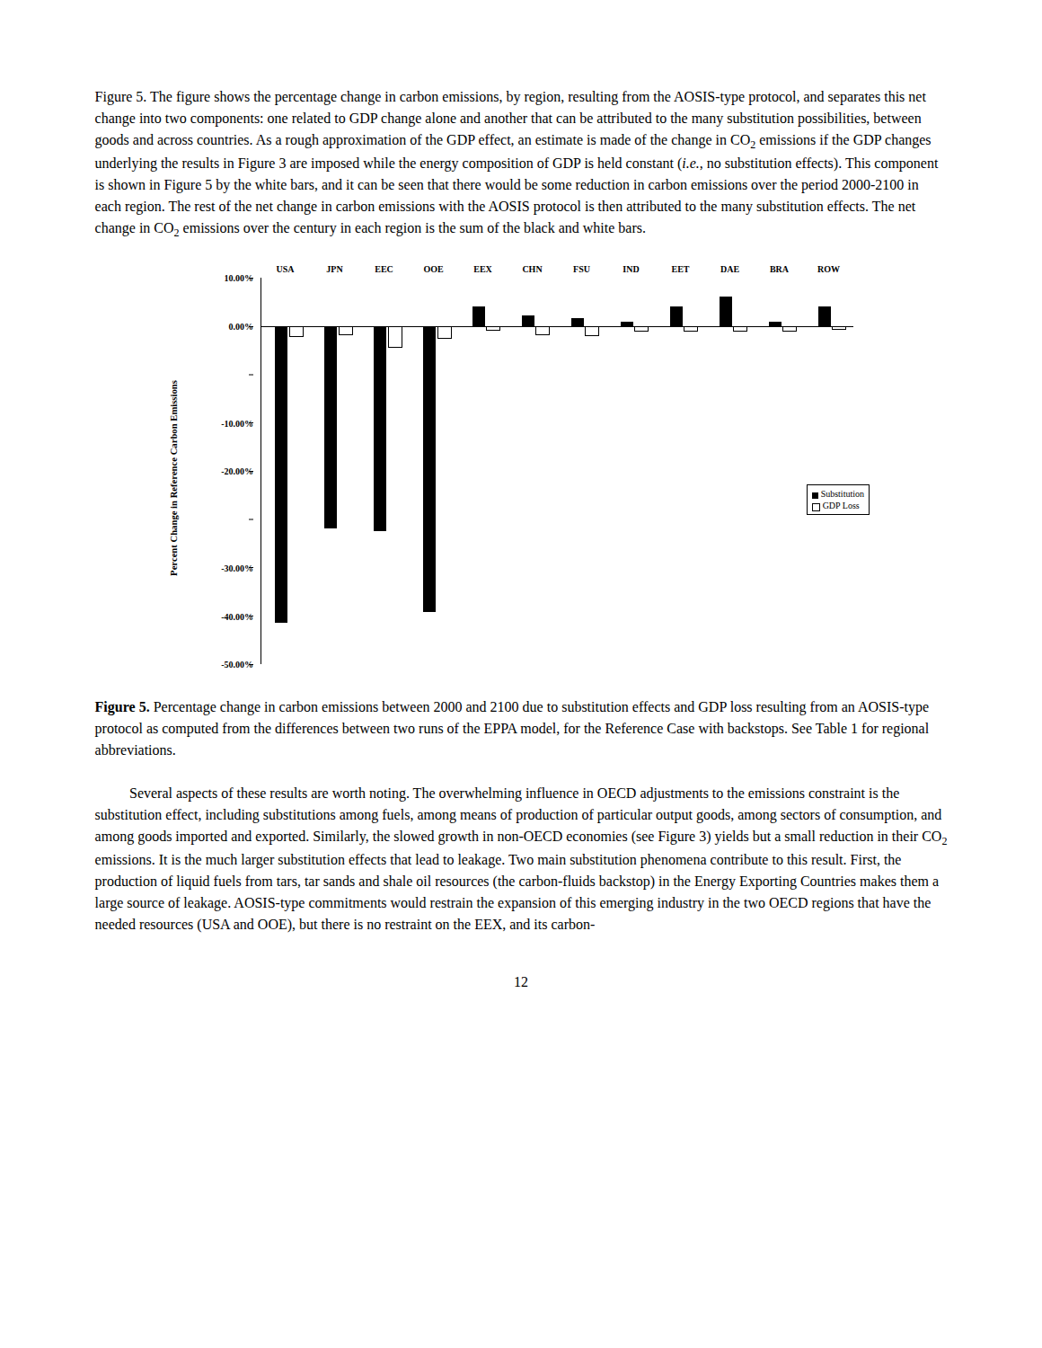Figure 5. The figure shows the percentage change in carbon emissions, by region, resulting from the AOSIS-type protocol, and separates this net change into two components: one related to GDP change alone and another that can be attributed to the many substitution possibilities, between goods and across countries. As a rough approximation of the GDP effect, an estimate is made of the change in CO2 emissions if the GDP changes underlying the results in Figure 3 are imposed while the energy composition of GDP is held constant (i.e., no substitution effects). This component is shown in Figure 5 by the white bars, and it can be seen that there would be some reduction in carbon emissions over the period 2000-2100 in each region. The rest of the net change in carbon emissions with the AOSIS protocol is then attributed to the many substitution effects. The net change in CO2 emissions over the century in each region is the sum of the black and white bars.
USA JPN EEC OOE EEX CHN FSU IND EET DAE BRA ROW
Percent Change in Reference Carbon Emissions
10.00%
0.00%
-10.00%
-20.00%
-30.00%
-40.00%
-50.00%
Substitution
GDP Loss
Figure 5. Percentage change in carbon emissions between 2000 and 2100 due to substitution effects and GDP loss resulting from an AOSIS-type protocol as computed from the differences between two runs of the EPPA model, for the Reference Case with backstops. See Table 1 for regional abbreviations.
Several aspects of these results are worth noting. The overwhelming influence in OECD adjustments to the emissions constraint is the substitution effect, including substitutions among fuels, among means of production of particular output goods, among sectors of consumption, and among goods imported and exported. Similarly, the slowed growth in non-OECD economies (see Figure 3) yields but a small reduction in their CO2 emissions. It is the much larger substitution effects that lead to leakage. Two main substitution phenomena contribute to this result. First, the production of liquid fuels from tars, tar sands and shale oil resources (the carbon-fluids backstop) in the Energy Exporting Countries makes them a large source of leakage. AOSIS-type commitments would restrain the expansion of this emerging industry in the two OECD regions that have the needed resources (USA and OOE), but there is no restraint on the EEX, and its carbon-
12